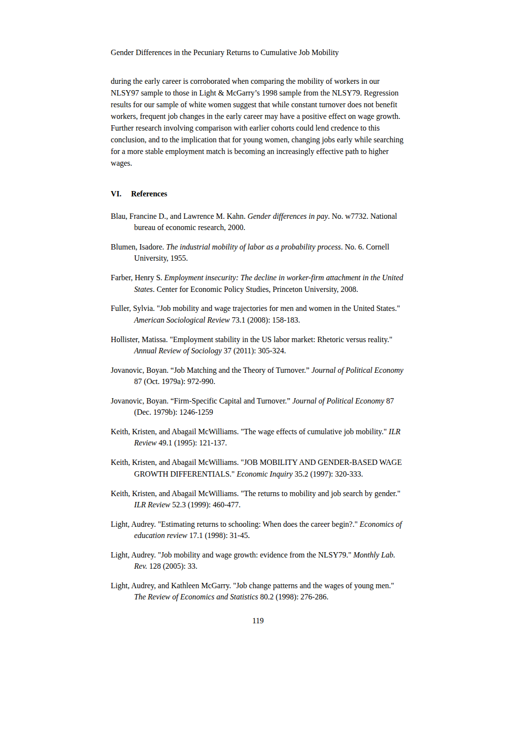Gender Differences in the Pecuniary Returns to Cumulative Job Mobility
during the early career is corroborated when comparing the mobility of workers in our NLSY97 sample to those in Light & McGarry’s 1998 sample from the NLSY79. Regression results for our sample of white women suggest that while constant turnover does not benefit workers, frequent job changes in the early career may have a positive effect on wage growth. Further research involving comparison with earlier cohorts could lend credence to this conclusion, and to the implication that for young women, changing jobs early while searching for a more stable employment match is becoming an increasingly effective path to higher wages.
VI. References
Blau, Francine D., and Lawrence M. Kahn. Gender differences in pay. No. w7732. National bureau of economic research, 2000.
Blumen, Isadore. The industrial mobility of labor as a probability process. No. 6. Cornell University, 1955.
Farber, Henry S. Employment insecurity: The decline in worker-firm attachment in the United States. Center for Economic Policy Studies, Princeton University, 2008.
Fuller, Sylvia. "Job mobility and wage trajectories for men and women in the United States." American Sociological Review 73.1 (2008): 158-183.
Hollister, Matissa. "Employment stability in the US labor market: Rhetoric versus reality." Annual Review of Sociology 37 (2011): 305-324.
Jovanovic, Boyan. “Job Matching and the Theory of Turnover.” Journal of Political Economy 87 (Oct. 1979a): 972-990.
Jovanovic, Boyan. “Firm-Specific Capital and Turnover.” Journal of Political Economy 87 (Dec. 1979b): 1246-1259
Keith, Kristen, and Abagail McWilliams. "The wage effects of cumulative job mobility." ILR Review 49.1 (1995): 121-137.
Keith, Kristen, and Abagail McWilliams. "JOB MOBILITY AND GENDER-BASED WAGE GROWTH DIFFERENTIALS." Economic Inquiry 35.2 (1997): 320-333.
Keith, Kristen, and Abagail McWilliams. "The returns to mobility and job search by gender." ILR Review 52.3 (1999): 460-477.
Light, Audrey. "Estimating returns to schooling: When does the career begin?." Economics of education review 17.1 (1998): 31-45.
Light, Audrey. "Job mobility and wage growth: evidence from the NLSY79." Monthly Lab. Rev. 128 (2005): 33.
Light, Audrey, and Kathleen McGarry. "Job change patterns and the wages of young men." The Review of Economics and Statistics 80.2 (1998): 276-286.
119